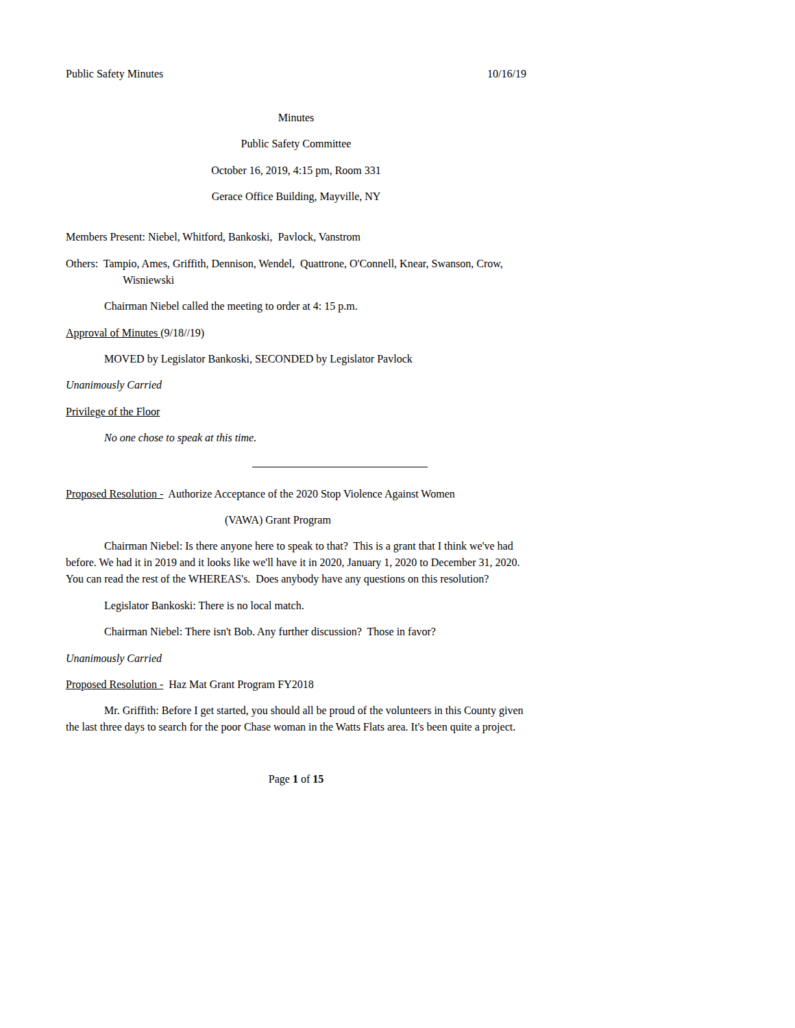Public Safety Minutes 10/16/19
Minutes
Public Safety Committee
October 16, 2019, 4:15 pm, Room 331
Gerace Office Building, Mayville, NY
Members Present: Niebel, Whitford, Bankoski, Pavlock, Vanstrom
Others: Tampio, Ames, Griffith, Dennison, Wendel, Quattrone, O'Connell, Knear, Swanson, Crow, Wisniewski
Chairman Niebel called the meeting to order at 4: 15 p.m.
Approval of Minutes (9/18//19)
MOVED by Legislator Bankoski, SECONDED by Legislator Pavlock
Unanimously Carried
Privilege of the Floor
No one chose to speak at this time.
Proposed Resolution - Authorize Acceptance of the 2020 Stop Violence Against Women
(VAWA) Grant Program
Chairman Niebel: Is there anyone here to speak to that? This is a grant that I think we've had before. We had it in 2019 and it looks like we'll have it in 2020, January 1, 2020 to December 31, 2020. You can read the rest of the WHEREAS's. Does anybody have any questions on this resolution?
Legislator Bankoski: There is no local match.
Chairman Niebel: There isn't Bob. Any further discussion? Those in favor?
Unanimously Carried
Proposed Resolution - Haz Mat Grant Program FY2018
Mr. Griffith: Before I get started, you should all be proud of the volunteers in this County given the last three days to search for the poor Chase woman in the Watts Flats area. It's been quite a project.
Page 1 of 15